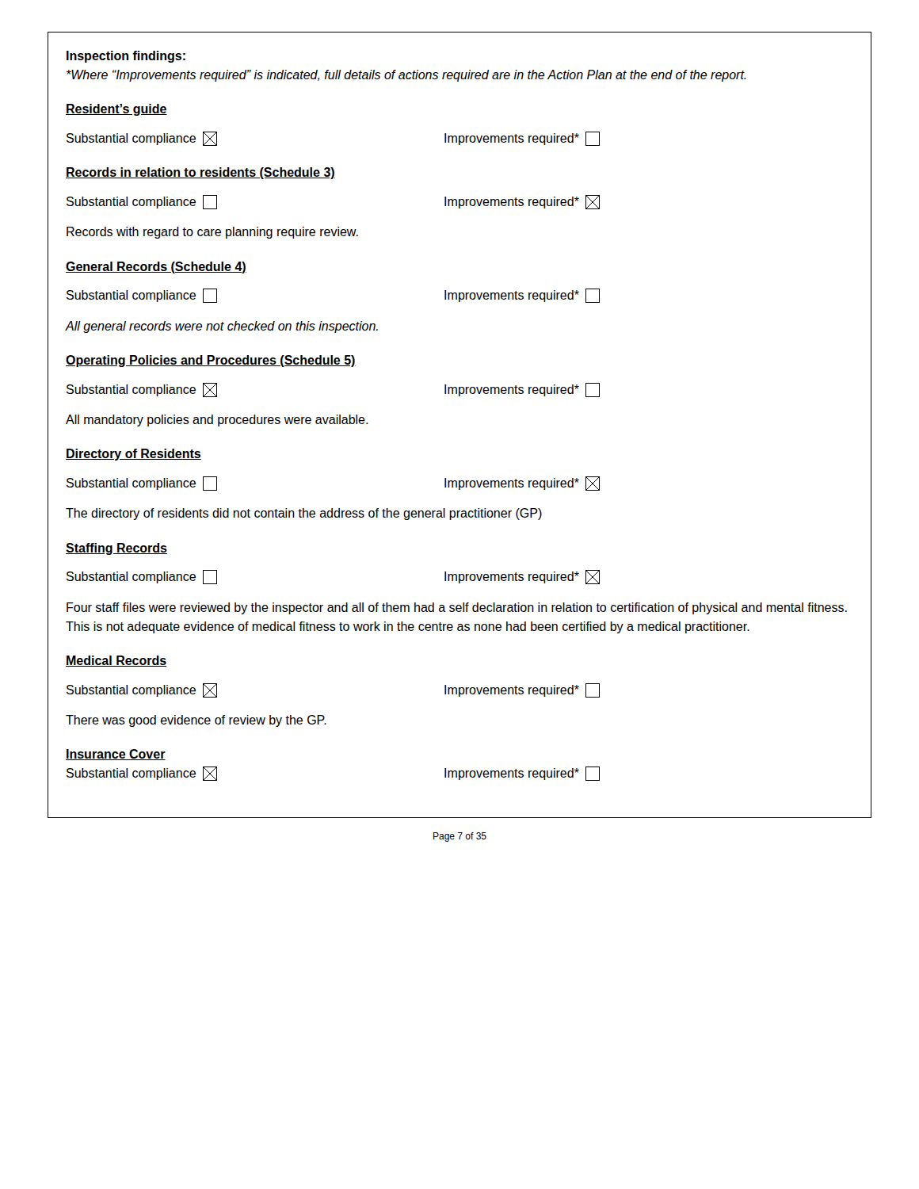Inspection findings:
*Where “Improvements required” is indicated, full details of actions required are in the Action Plan at the end of the report.
Resident’s guide
Substantial compliance
Improvements required*
Records in relation to residents (Schedule 3)
Substantial compliance
Improvements required*
Records with regard to care planning require review.
General Records (Schedule 4)
Substantial compliance
Improvements required*
All general records were not checked on this inspection.
Operating Policies and Procedures (Schedule 5)
Substantial compliance
Improvements required*
All mandatory policies and procedures were available.
Directory of Residents
Substantial compliance
Improvements required*
The directory of residents did not contain the address of the general practitioner (GP)
Staffing Records
Substantial compliance
Improvements required*
Four staff files were reviewed by the inspector and all of them had a self declaration in relation to certification of physical and mental fitness. This is not adequate evidence of medical fitness to work in the centre as none had been certified by a medical practitioner.
Medical Records
Substantial compliance
Improvements required*
There was good evidence of review by the GP.
Insurance Cover
Substantial compliance
Improvements required*
Page 7 of 35